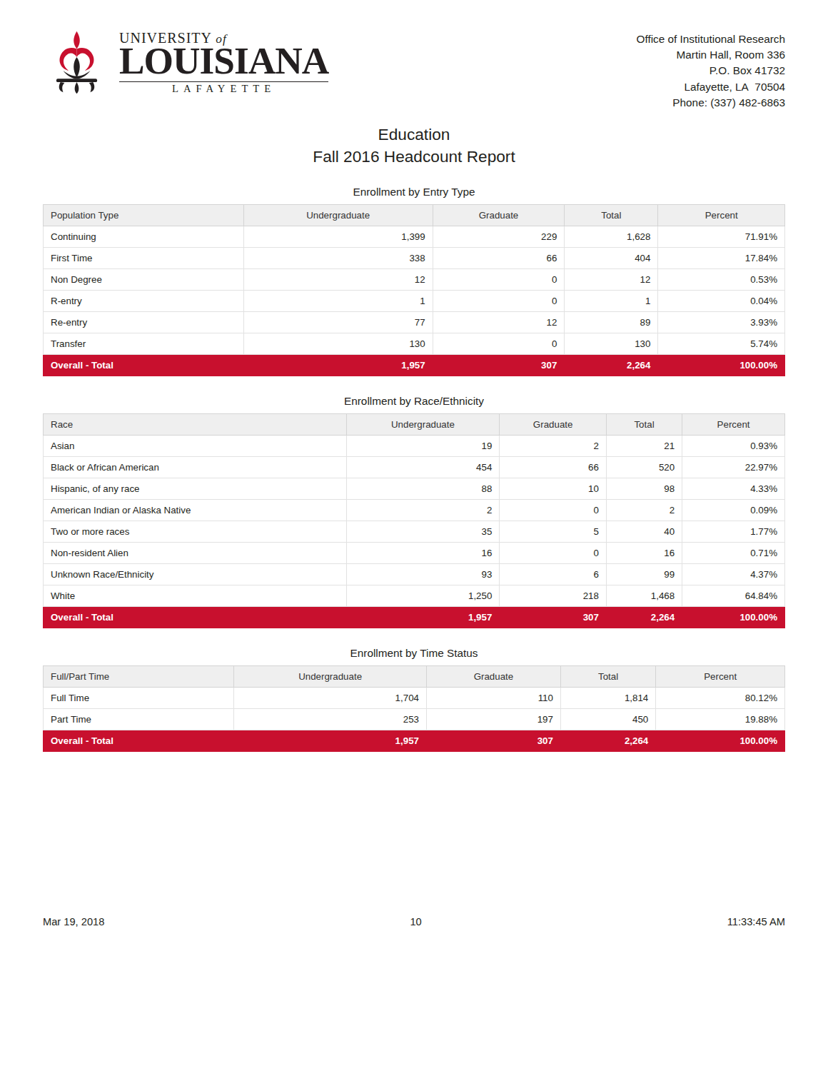UNIVERSITY of
LOUISIANA
LAFAYETTE
Office of Institutional Research
Martin Hall, Room 336
P.O. Box 41732
Lafayette, LA 70504
Phone: (337) 482-6863
Education Fall 2016 Headcount Report
Enrollment by Entry Type
| Population Type | Undergraduate | Graduate | Total | Percent |
| --- | --- | --- | --- | --- |
| Continuing | 1,399 | 229 | 1,628 | 71.91% |
| First Time | 338 | 66 | 404 | 17.84% |
| Non Degree | 12 | 0 | 12 | 0.53% |
| R-entry | 1 | 0 | 1 | 0.04% |
| Re-entry | 77 | 12 | 89 | 3.93% |
| Transfer | 130 | 0 | 130 | 5.74% |
| Overall - Total | 1,957 | 307 | 2,264 | 100.00% |
Enrollment by Race/Ethnicity
| Race | Undergraduate | Graduate | Total | Percent |
| --- | --- | --- | --- | --- |
| Asian | 19 | 2 | 21 | 0.93% |
| Black or African American | 454 | 66 | 520 | 22.97% |
| Hispanic, of any race | 88 | 10 | 98 | 4.33% |
| American Indian or Alaska Native | 2 | 0 | 2 | 0.09% |
| Two or more races | 35 | 5 | 40 | 1.77% |
| Non-resident Alien | 16 | 0 | 16 | 0.71% |
| Unknown Race/Ethnicity | 93 | 6 | 99 | 4.37% |
| White | 1,250 | 218 | 1,468 | 64.84% |
| Overall - Total | 1,957 | 307 | 2,264 | 100.00% |
Enrollment by Time Status
| Full/Part Time | Undergraduate | Graduate | Total | Percent |
| --- | --- | --- | --- | --- |
| Full Time | 1,704 | 110 | 1,814 | 80.12% |
| Part Time | 253 | 197 | 450 | 19.88% |
| Overall - Total | 1,957 | 307 | 2,264 | 100.00% |
Mar 19, 2018
10
11:33:45 AM